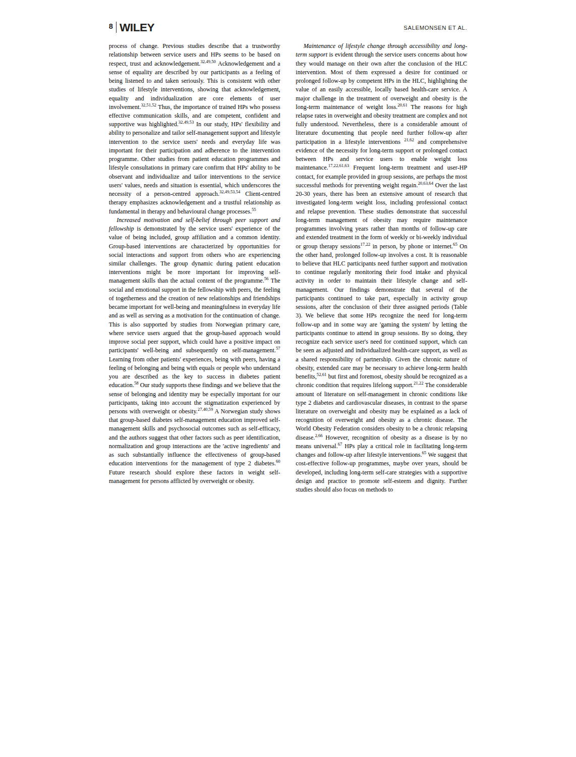8 WILEY
SALEMONSEN ET AL.
process of change. Previous studies describe that a trustworthy relationship between service users and HPs seems to be based on respect, trust and acknowledgement.32,49,50 Acknowledgement and a sense of equality are described by our participants as a feeling of being listened to and taken seriously. This is consistent with other studies of lifestyle interventions, showing that acknowledgement, equality and individualization are core elements of user involvement.32,51,52 Thus, the importance of trained HPs who possess effective communication skills, and are competent, confident and supportive was highlighted.32,49,53 In our study, HPs' flexibility and ability to personalize and tailor self-management support and lifestyle intervention to the service users' needs and everyday life was important for their participation and adherence to the intervention programme. Other studies from patient education programmes and lifestyle consultations in primary care confirm that HPs' ability to be observant and individualize and tailor interventions to the service users' values, needs and situation is essential, which underscores the necessity of a person-centred approach.32,49,53,54 Client-centred therapy emphasizes acknowledgement and a trustful relationship as fundamental in therapy and behavioural change processes.55
Increased motivation and self-belief through peer support and fellowship is demonstrated by the service users' experience of the value of being included, group affiliation and a common identity. Group-based interventions are characterized by opportunities for social interactions and support from others who are experiencing similar challenges. The group dynamic during patient education interventions might be more important for improving self-management skills than the actual content of the programme.56 The social and emotional support in the fellowship with peers, the feeling of togetherness and the creation of new relationships and friendships became important for well-being and meaningfulness in everyday life and as well as serving as a motivation for the continuation of change. This is also supported by studies from Norwegian primary care, where service users argued that the group-based approach would improve social peer support, which could have a positive impact on participants' well-being and subsequently on self-management.57 Learning from other patients' experiences, being with peers, having a feeling of belonging and being with equals or people who understand you are described as the key to success in diabetes patient education.58 Our study supports these findings and we believe that the sense of belonging and identity may be especially important for our participants, taking into account the stigmatization experienced by persons with overweight or obesity.27,40,59 A Norwegian study shows that group-based diabetes self-management education improved self-management skills and psychosocial outcomes such as self-efficacy, and the authors suggest that other factors such as peer identification, normalization and group interactions are the 'active ingredients' and as such substantially influence the effectiveness of group-based education interventions for the management of type 2 diabetes.60 Future research should explore these factors in weight self-management for persons afflicted by overweight or obesity.
Maintenance of lifestyle change through accessibility and long-term support is evident through the service users concerns about how they would manage on their own after the conclusion of the HLC intervention. Most of them expressed a desire for continued or prolonged follow-up by competent HPs in the HLC, highlighting the value of an easily accessible, locally based health-care service. A major challenge in the treatment of overweight and obesity is the long-term maintenance of weight loss.20,61 The reasons for high relapse rates in overweight and obesity treatment are complex and not fully understood. Nevertheless, there is a considerable amount of literature documenting that people need further follow-up after participation in a lifestyle interventions 21,62 and comprehensive evidence of the necessity for long-term support or prolonged contact between HPs and service users to enable weight loss maintenance.17,22,61,63 Frequent long-term treatment and user-HP contact, for example provided in group sessions, are perhaps the most successful methods for preventing weight regain.20,63,64 Over the last 20-30 years, there has been an extensive amount of research that investigated long-term weight loss, including professional contact and relapse prevention. These studies demonstrate that successful long-term management of obesity may require maintenance programmes involving years rather than months of follow-up care and extended treatment in the form of weekly or bi-weekly individual or group therapy sessions17,22 in person, by phone or internet.65 On the other hand, prolonged follow-up involves a cost. It is reasonable to believe that HLC participants need further support and motivation to continue regularly monitoring their food intake and physical activity in order to maintain their lifestyle change and self-management. Our findings demonstrate that several of the participants continued to take part, especially in activity group sessions, after the conclusion of their three assigned periods (Table 3). We believe that some HPs recognize the need for long-term follow-up and in some way are 'gaming the system' by letting the participants continue to attend in group sessions. By so doing, they recognize each service user's need for continued support, which can be seen as adjusted and individualized health-care support, as well as a shared responsibility of partnership. Given the chronic nature of obesity, extended care may be necessary to achieve long-term health benefits,52,61 but first and foremost, obesity should be recognized as a chronic condition that requires lifelong support.21,22 The considerable amount of literature on self-management in chronic conditions like type 2 diabetes and cardiovascular diseases, in contrast to the sparse literature on overweight and obesity may be explained as a lack of recognition of overweight and obesity as a chronic disease. The World Obesity Federation considers obesity to be a chronic relapsing disease.2,66 However, recognition of obesity as a disease is by no means universal.67 HPs play a critical role in facilitating long-term changes and follow-up after lifestyle interventions.65 We suggest that cost-effective follow-up programmes, maybe over years, should be developed, including long-term self-care strategies with a supportive design and practice to promote self-esteem and dignity. Further studies should also focus on methods to